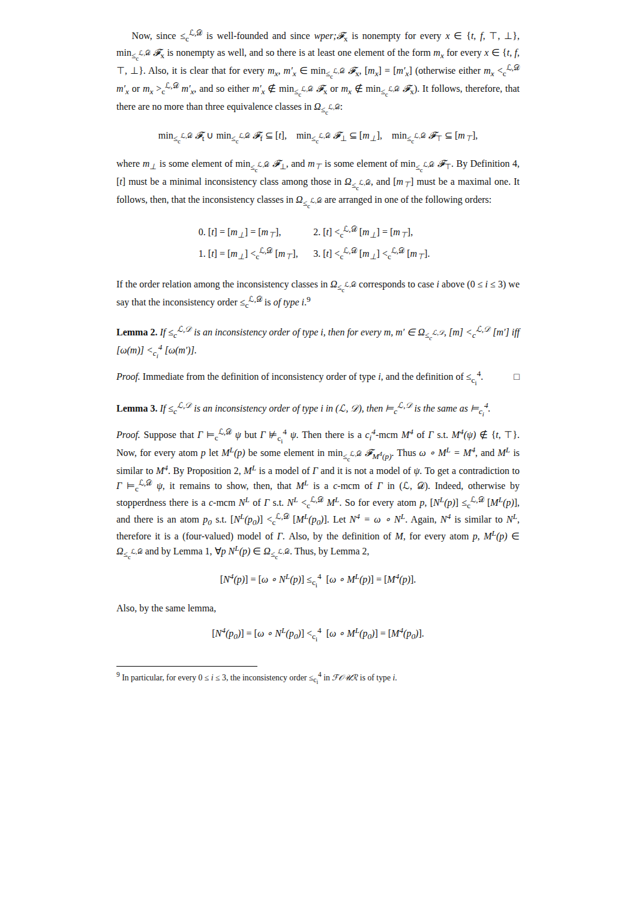Now, since ≤cℒ,𝒟 is well-founded and since wper; 𝓕x is nonempty for every x ∈ {t, f, ⊤, ⊥}, min≤cℒ,𝒟 𝓕x is nonempty as well, and so there is at least one element of the form mx for every x ∈ {t, f, ⊤, ⊥}. Also, it is clear that for every mx, m′x ∈ min≤cℒ,𝒟 𝓕x, [mx] = [m′x] (otherwise either mx <cℒ,𝒟 m′x or mx >cℒ,𝒟 m′x, and so either m′x ∉ min≤cℒ,𝒟 𝓕x or mx ∉ min≤cℒ,𝒟 𝓕x). It follows, therefore, that there are no more than three equivalence classes in Ω≤cℒ,𝒟:
min≤cℒ,𝒟 𝓕t ∪ min≤cℒ,𝒟 𝓕f ⊆ [t], min≤cℒ,𝒟 𝓕⊥ ⊆ [m⊥], min≤cℒ,𝒟 𝓕⊤ ⊆ [m⊤],
where m⊥ is some element of min≤cℒ,𝒟 𝓕⊥, and m⊤ is some element of min≤cℒ,𝒟 𝓕⊤. By Definition 4, [t] must be a minimal inconsistency class among those in Ω≤cℒ,𝒟, and [m⊤] must be a maximal one. It follows, then, that the inconsistency classes in Ω≤cℒ,𝒟 are arranged in one of the following orders:
| 0. [ t ] = [ m ⊥ ] = [ m ⊤ ], | 2. [ t ] < c ℒ,𝒟 [ m ⊥ ] = [ m ⊤ ], |
| 1. [ t ] = [ m ⊥ ] < c ℒ,𝒟 [ m ⊤ ], | 3. [ t ] < c ℒ,𝒟 [ m ⊥ ] < c ℒ,𝒟 [ m ⊤ ]. |
If the order relation among the inconsistency classes in Ω≤cℒ,𝒟 corresponds to case i above (0 ≤ i ≤ 3) we say that the inconsistency order ≤cℒ,𝒟 is of type i.9
Lemma 2. If ≤cℒ,𝒟 is an inconsistency order of type i, then for every m, m′ ∈ Ω≤cℒ,𝒟, [m] <cℒ,𝒟 [m′] iff [ω(m)] <ci4 [ω(m′)].
Proof. Immediate from the definition of inconsistency order of type i, and the definition of ≤ci4. □
Lemma 3. If ≤cℒ,𝒟 is an inconsistency order of type i in (ℒ, 𝒟), then ⊨cℒ,𝒟 is the same as ⊨ci4.
Proof. Suppose that Γ ⊨cℒ,𝒟 ψ but Γ ⊭ci4 ψ. Then there is a ci4-mcm M4 of Γ s.t. M4(ψ) ∉ {t, ⊤}. Now, for every atom p let ML(p) be some element in min≤cℒ,𝒟 𝓕M4(p). Thus ω ∘ ML = M4, and ML is similar to M4. By Proposition 2, ML is a model of Γ and it is not a model of ψ. To get a contradiction to Γ ⊨cℒ,𝒟 ψ, it remains to show, then, that ML is a c-mcm of Γ in (ℒ, 𝒟). Indeed, otherwise by stopperdness there is a c-mcm NL of Γ s.t. NL <cℒ,𝒟 ML. So for every atom p, [NL(p)] ≤cℒ,𝒟 [ML(p)], and there is an atom p0 s.t. [NL(p0)] <cℒ,𝒟 [ML(p0)]. Let N4 = ω ∘ NL. Again, N4 is similar to NL, therefore it is a (four-valued) model of Γ. Also, by the definition of M, for every atom p, ML(p) ∈ Ω≤cℒ,𝒟 and by Lemma 1, ∀p NL(p) ∈ Ω≤cℒ,𝒟. Thus, by Lemma 2,
[N4(p)] = [ω ∘ NL(p)] ≤ci4 [ω ∘ ML(p)] = [M4(p)].
Also, by the same lemma,
[N4(p0)] = [ω ∘ NL(p0)] <ci4 [ω ∘ ML(p0)] = [M4(p0)].
9 In particular, for every 0 ≤ i ≤ 3, the inconsistency order ≤ci4 in ℱ𝒪𝒰ℛ is of type i.